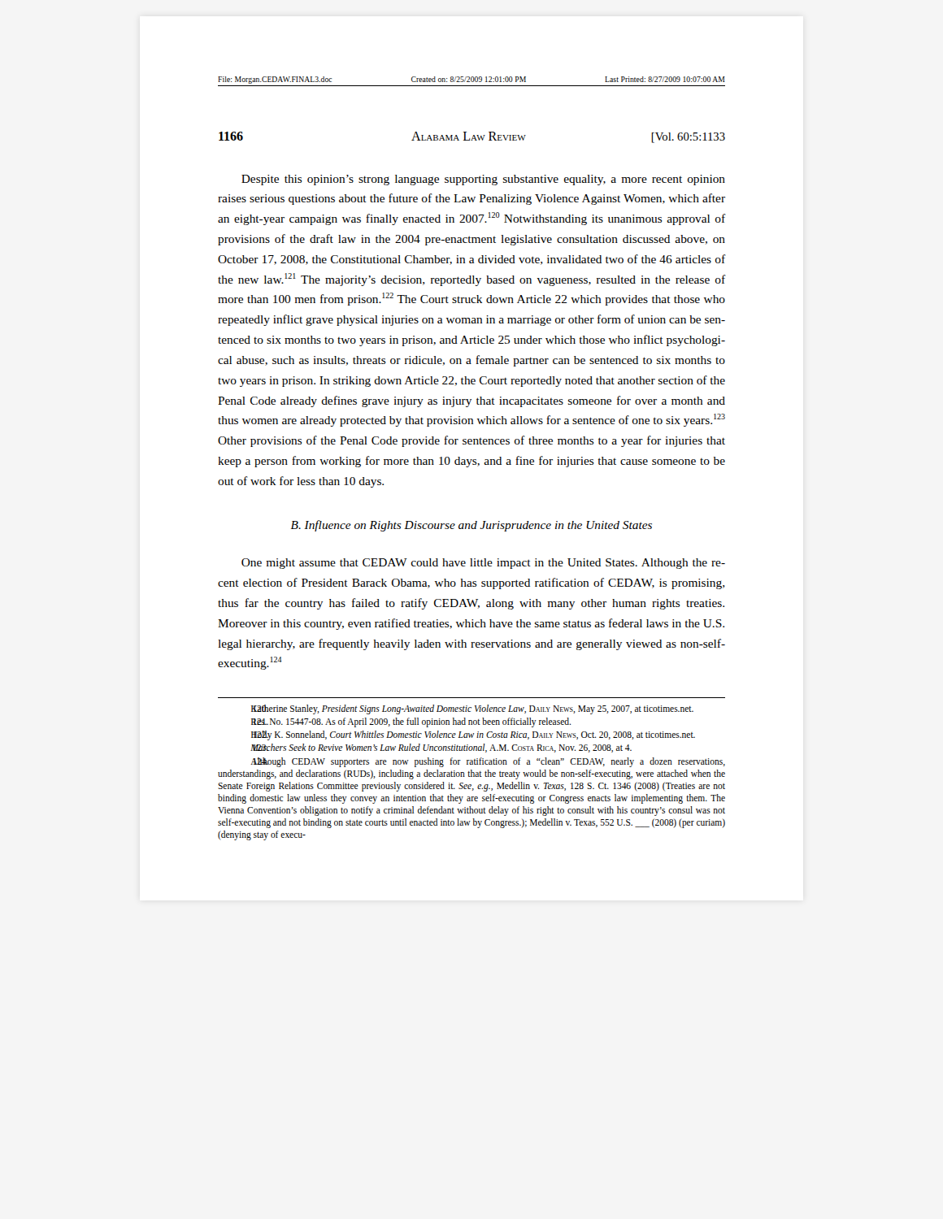File: Morgan.CEDAW.FINAL3.doc Created on: 8/25/2009 12:01:00 PM Last Printed: 8/27/2009 10:07:00 AM
1166 Alabama Law Review [Vol. 60:5:1133
Despite this opinion’s strong language supporting substantive equality, a more recent opinion raises serious questions about the future of the Law Penalizing Violence Against Women, which after an eight-year campaign was finally enacted in 2007.120 Notwithstanding its unanimous approval of provisions of the draft law in the 2004 pre-enactment legislative consultation discussed above, on October 17, 2008, the Constitutional Chamber, in a divided vote, invalidated two of the 46 articles of the new law.121 The majority’s decision, reportedly based on vagueness, resulted in the release of more than 100 men from prison.122 The Court struck down Article 22 which provides that those who repeatedly inflict grave physical injuries on a woman in a marriage or other form of union can be sentenced to six months to two years in prison, and Article 25 under which those who inflict psychological abuse, such as insults, threats or ridicule, on a female partner can be sentenced to six months to two years in prison. In striking down Article 22, the Court reportedly noted that another section of the Penal Code already defines grave injury as injury that incapacitates someone for over a month and thus women are already protected by that provision which allows for a sentence of one to six years.123 Other provisions of the Penal Code provide for sentences of three months to a year for injuries that keep a person from working for more than 10 days, and a fine for injuries that cause someone to be out of work for less than 10 days.
B. Influence on Rights Discourse and Jurisprudence in the United States
One might assume that CEDAW could have little impact in the United States. Although the recent election of President Barack Obama, who has supported ratification of CEDAW, is promising, thus far the country has failed to ratify CEDAW, along with many other human rights treaties. Moreover in this country, even ratified treaties, which have the same status as federal laws in the U.S. legal hierarchy, are frequently heavily laden with reservations and are generally viewed as non-self-executing.124
120. Katherine Stanley, President Signs Long-Awaited Domestic Violence Law, Daily News, May 25, 2007, at ticotimes.net.
121. Res. No. 15447-08. As of April 2009, the full opinion had not been officially released.
122. Holly K. Sonneland, Court Whittles Domestic Violence Law in Costa Rica, Daily News, Oct. 20, 2008, at ticotimes.net.
123. Marchers Seek to Revive Women’s Law Ruled Unconstitutional, A.M. Costa Rica, Nov. 26, 2008, at 4.
124. Although CEDAW supporters are now pushing for ratification of a “clean” CEDAW, nearly a dozen reservations, understandings, and declarations (RUDs), including a declaration that the treaty would be non-self-executing, were attached when the Senate Foreign Relations Committee previously considered it. See, e.g., Medellin v. Texas, 128 S. Ct. 1346 (2008) (Treaties are not binding domestic law unless they convey an intention that they are self-executing or Congress enacts law implementing them. The Vienna Convention’s obligation to notify a criminal defendant without delay of his right to consult with his country’s consul was not self-executing and not binding on state courts until enacted into law by Congress.); Medellin v. Texas, 552 U.S. ___ (2008) (per curiam) (denying stay of execu-